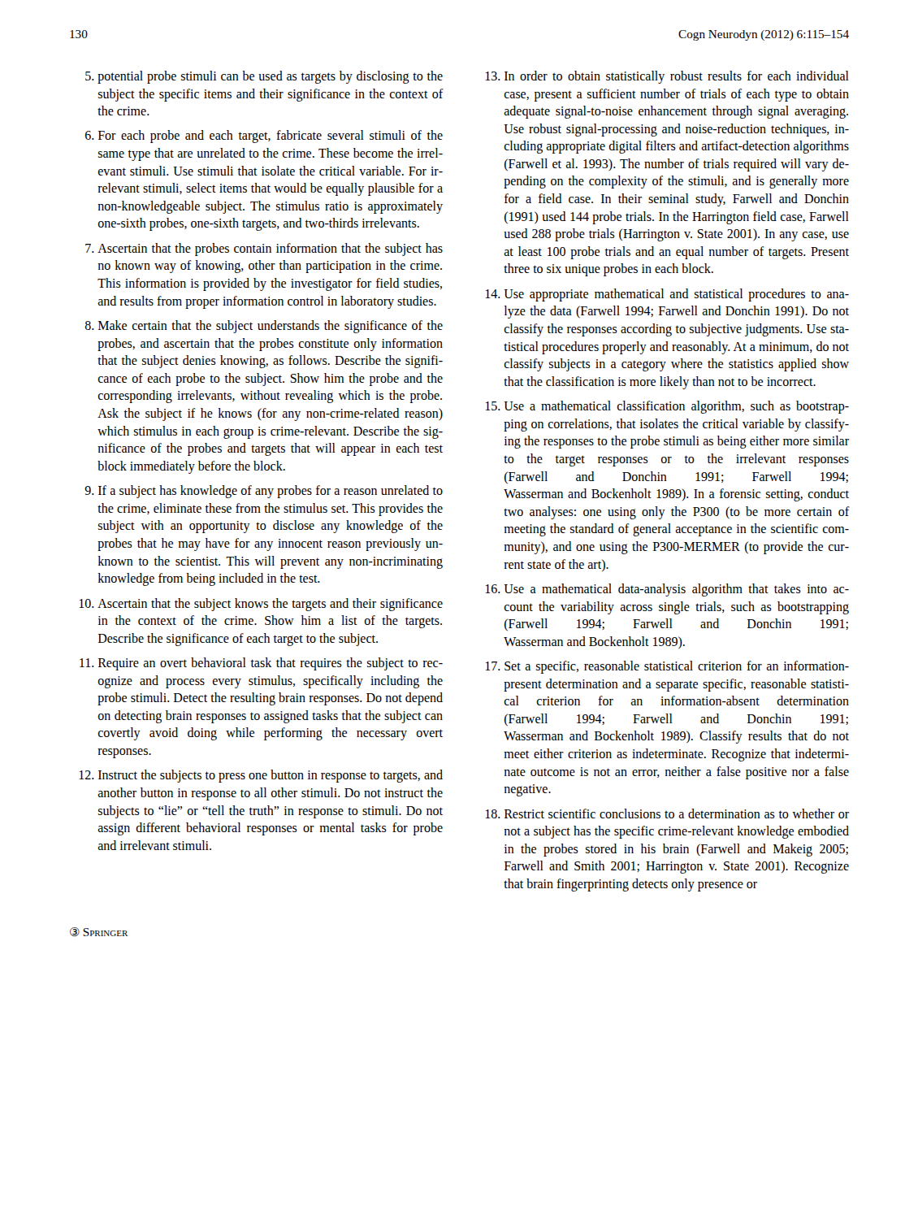130 Cogn Neurodyn (2012) 6:115–154
potential probe stimuli can be used as targets by disclosing to the subject the specific items and their significance in the context of the crime.
For each probe and each target, fabricate several stimuli of the same type that are unrelated to the crime. These become the irrelevant stimuli. Use stimuli that isolate the critical variable. For irrelevant stimuli, select items that would be equally plausible for a non-knowledgeable subject. The stimulus ratio is approximately one-sixth probes, one-sixth targets, and two-thirds irrelevants.
Ascertain that the probes contain information that the subject has no known way of knowing, other than participation in the crime. This information is provided by the investigator for field studies, and results from proper information control in laboratory studies.
Make certain that the subject understands the significance of the probes, and ascertain that the probes constitute only information that the subject denies knowing, as follows. Describe the significance of each probe to the subject. Show him the probe and the corresponding irrelevants, without revealing which is the probe. Ask the subject if he knows (for any non-crime-related reason) which stimulus in each group is crime-relevant. Describe the significance of the probes and targets that will appear in each test block immediately before the block.
If a subject has knowledge of any probes for a reason unrelated to the crime, eliminate these from the stimulus set. This provides the subject with an opportunity to disclose any knowledge of the probes that he may have for any innocent reason previously unknown to the scientist. This will prevent any non-incriminating knowledge from being included in the test.
Ascertain that the subject knows the targets and their significance in the context of the crime. Show him a list of the targets. Describe the significance of each target to the subject.
Require an overt behavioral task that requires the subject to recognize and process every stimulus, specifically including the probe stimuli. Detect the resulting brain responses. Do not depend on detecting brain responses to assigned tasks that the subject can covertly avoid doing while performing the necessary overt responses.
Instruct the subjects to press one button in response to targets, and another button in response to all other stimuli. Do not instruct the subjects to “lie” or “tell the truth” in response to stimuli. Do not assign different behavioral responses or mental tasks for probe and irrelevant stimuli.
In order to obtain statistically robust results for each individual case, present a sufficient number of trials of each type to obtain adequate signal-to-noise enhancement through signal averaging. Use robust signal-processing and noise-reduction techniques, including appropriate digital filters and artifact-detection algorithms (Farwell et al. 1993). The number of trials required will vary depending on the complexity of the stimuli, and is generally more for a field case. In their seminal study, Farwell and Donchin (1991) used 144 probe trials. In the Harrington field case, Farwell used 288 probe trials (Harrington v. State 2001). In any case, use at least 100 probe trials and an equal number of targets. Present three to six unique probes in each block.
Use appropriate mathematical and statistical procedures to analyze the data (Farwell 1994; Farwell and Donchin 1991). Do not classify the responses according to subjective judgments. Use statistical procedures properly and reasonably. At a minimum, do not classify subjects in a category where the statistics applied show that the classification is more likely than not to be incorrect.
Use a mathematical classification algorithm, such as bootstrapping on correlations, that isolates the critical variable by classifying the responses to the probe stimuli as being either more similar to the target responses or to the irrelevant responses (Farwell and Donchin 1991; Farwell 1994; Wasserman and Bockenholt 1989). In a forensic setting, conduct two analyses: one using only the P300 (to be more certain of meeting the standard of general acceptance in the scientific community), and one using the P300-MERMER (to provide the current state of the art).
Use a mathematical data-analysis algorithm that takes into account the variability across single trials, such as bootstrapping (Farwell 1994; Farwell and Donchin 1991; Wasserman and Bockenholt 1989).
Set a specific, reasonable statistical criterion for an information-present determination and a separate specific, reasonable statistical criterion for an information-absent determination (Farwell 1994; Farwell and Donchin 1991; Wasserman and Bockenholt 1989). Classify results that do not meet either criterion as indeterminate. Recognize that indeterminate outcome is not an error, neither a false positive nor a false negative.
Restrict scientific conclusions to a determination as to whether or not a subject has the specific crime-relevant knowledge embodied in the probes stored in his brain (Farwell and Makeig 2005; Farwell and Smith 2001; Harrington v. State 2001). Recognize that brain fingerprinting detects only presence or
③ Springer